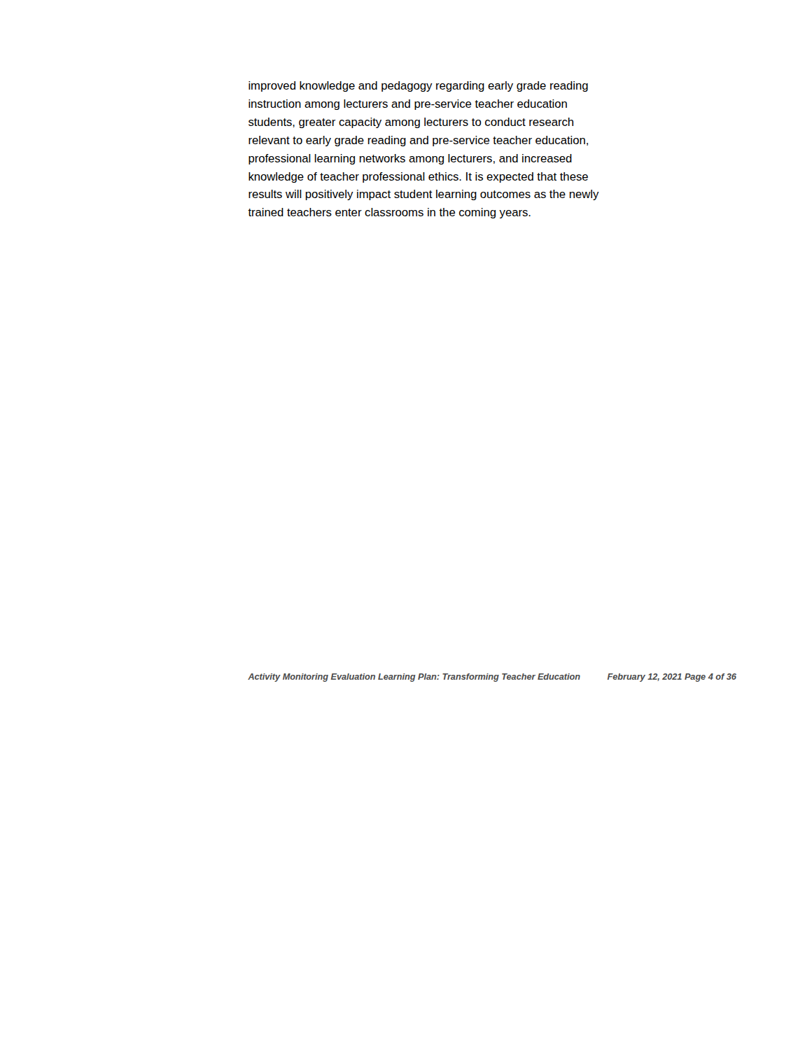improved knowledge and pedagogy regarding early grade reading instruction among lecturers and pre-service teacher education students, greater capacity among lecturers to conduct research relevant to early grade reading and pre-service teacher education, professional learning networks among lecturers, and increased knowledge of teacher professional ethics. It is expected that these results will positively impact student learning outcomes as the newly trained teachers enter classrooms in the coming years.
Activity Monitoring Evaluation Learning Plan: Transforming Teacher Education February 12, 2021 Page 4 of 36